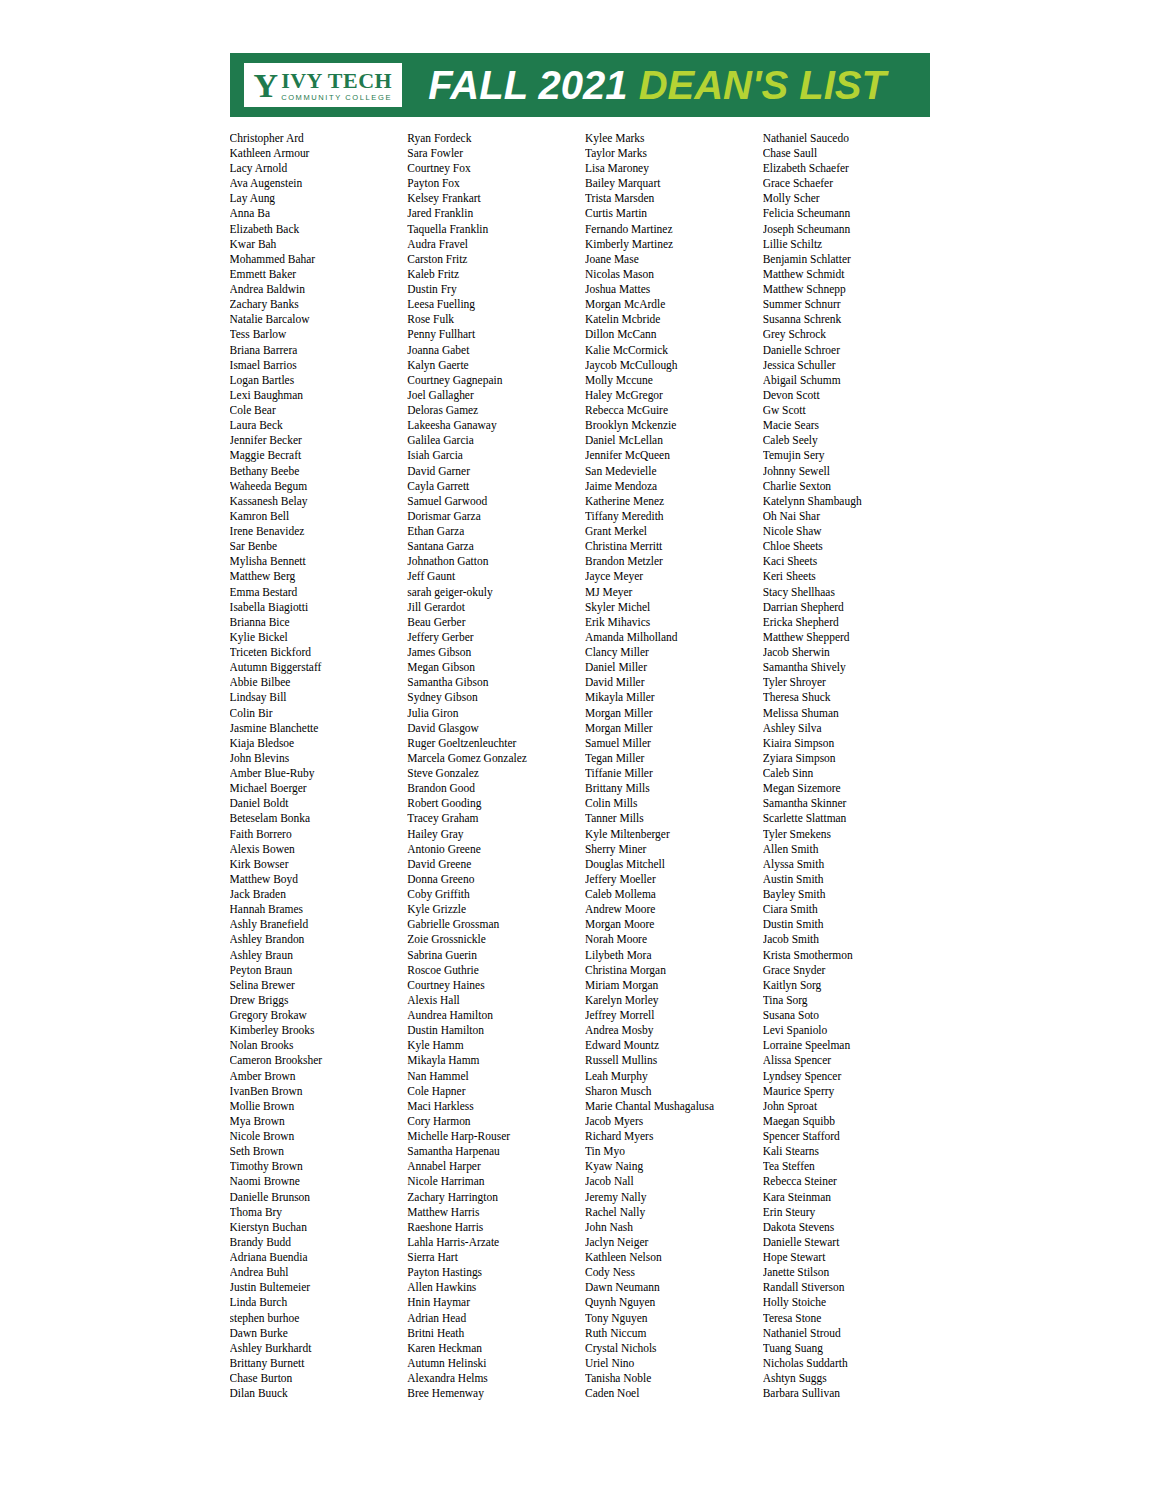Y IVY TECH Community College
FALL 2021 DEAN'S LIST
Christopher Ard
Ryan Fordeck
Kylee Marks
Nathaniel Saucedo
Kathleen Armour
Sara Fowler
Taylor Marks
Chase Saull
Lacy Arnold
Courtney Fox
Lisa Maroney
Elizabeth Schaefer
Ava Augenstein
Payton Fox
Bailey Marquart
Grace Schaefer
Lay Aung
Kelsey Frankart
Trista Marsden
Molly Scher
Anna Ba
Jared Franklin
Curtis Martin
Felicia Scheumann
Elizabeth Back
Taquella Franklin
Fernando Martinez
Joseph Scheumann
Kwar Bah
Audra Fravel
Kimberly Martinez
Lillie Schiltz
Mohammed Bahar
Carston Fritz
Joane Mase
Benjamin Schlatter
Emmett Baker
Kaleb Fritz
Nicolas Mason
Matthew Schmidt
Andrea Baldwin
Dustin Fry
Joshua Mattes
Matthew Schnepp
Zachary Banks
Leesa Fuelling
Morgan McArdle
Summer Schnurr
Natalie Barcalow
Rose Fulk
Katelin Mcbride
Susanna Schrenk
Tess Barlow
Penny Fullhart
Dillon McCann
Grey Schrock
Briana Barrera
Joanna Gabet
Kalie McCormick
Danielle Schroer
Ismael Barrios
Kalyn Gaerte
Jaycob McCullough
Jessica Schuller
Logan Bartles
Courtney Gagnepain
Molly Mccune
Abigail Schumm
Lexi Baughman
Joel Gallagher
Haley McGregor
Devon Scott
Cole Bear
Deloras Gamez
Rebecca McGuire
Gw Scott
Laura Beck
Lakeesha Ganaway
Brooklyn Mckenzie
Macie Sears
Jennifer Becker
Galilea Garcia
Daniel McLellan
Caleb Seely
Maggie Becraft
Isiah Garcia
Jennifer McQueen
Temujin Sery
Bethany Beebe
David Garner
San Medevielle
Johnny Sewell
Waheeda Begum
Cayla Garrett
Jaime Mendoza
Charlie Sexton
Kassanesh Belay
Samuel Garwood
Katherine Menez
Katelynn Shambaugh
Kamron Bell
Dorismar Garza
Tiffany Meredith
Oh Nai Shar
Irene Benavidez
Ethan Garza
Grant Merkel
Nicole Shaw
Sar Benbe
Santana Garza
Christina Merritt
Chloe Sheets
Mylisha Bennett
Johnathon Gatton
Brandon Metzler
Kaci Sheets
Matthew Berg
Jeff Gaunt
Jayce Meyer
Keri Sheets
Emma Bestard
sarah geiger-okuly
MJ Meyer
Stacy Shellhaas
Isabella Biagiotti
Jill Gerardot
Skyler Michel
Darrian Shepherd
Brianna Bice
Beau Gerber
Erik Mihavics
Ericka Shepherd
Kylie Bickel
Jeffery Gerber
Amanda Milholland
Matthew Shepperd
Triceten Bickford
James Gibson
Clancy Miller
Jacob Sherwin
Autumn Biggerstaff
Megan Gibson
Daniel Miller
Samantha Shively
Abbie Bilbee
Samantha Gibson
David Miller
Tyler Shroyer
Lindsay Bill
Sydney Gibson
Mikayla Miller
Theresa Shuck
Colin Bir
Julia Giron
Morgan Miller
Melissa Shuman
Jasmine Blanchette
David Glasgow
Morgan Miller
Ashley Silva
Kiaja Bledsoe
Ruger Goeltzenleuchter
Samuel Miller
Kiaira Simpson
John Blevins
Marcela Gomez Gonzalez
Tegan Miller
Zyiara Simpson
Amber Blue-Ruby
Steve Gonzalez
Tiffanie Miller
Caleb Sinn
Michael Boerger
Brandon Good
Brittany Mills
Megan Sizemore
Daniel Boldt
Robert Gooding
Colin Mills
Samantha Skinner
Beteselam Bonka
Tracey Graham
Tanner Mills
Scarlette Slattman
Faith Borrero
Hailey Gray
Kyle Miltenberger
Tyler Smekens
Alexis Bowen
Antonio Greene
Sherry Miner
Allen Smith
Kirk Bowser
David Greene
Douglas Mitchell
Alyssa Smith
Matthew Boyd
Donna Greeno
Jeffery Moeller
Austin Smith
Jack Braden
Coby Griffith
Caleb Mollema
Bayley Smith
Hannah Brames
Kyle Grizzle
Andrew Moore
Ciara Smith
Ashly Branefield
Gabrielle Grossman
Morgan Moore
Dustin Smith
Ashley Brandon
Zoie Grossnickle
Norah Moore
Jacob Smith
Ashley Braun
Sabrina Guerin
Lilybeth Mora
Krista Smothermon
Peyton Braun
Roscoe Guthrie
Christina Morgan
Grace Snyder
Selina Brewer
Courtney Haines
Miriam Morgan
Kaitlyn Sorg
Drew Briggs
Alexis Hall
Karelyn Morley
Tina Sorg
Gregory Brokaw
Aundrea Hamilton
Jeffrey Morrell
Susana Soto
Kimberley Brooks
Dustin Hamilton
Andrea Mosby
Levi Spaniolo
Nolan Brooks
Kyle Hamm
Edward Mountz
Lorraine Speelman
Cameron Brooksher
Mikayla Hamm
Russell Mullins
Alissa Spencer
Amber Brown
Nan Hammel
Leah Murphy
Lyndsey Spencer
IvanBen Brown
Cole Hapner
Sharon Musch
Maurice Sperry
Mollie Brown
Maci Harkless
Marie Chantal Mushagalusa
John Sproat
Mya Brown
Cory Harmon
Jacob Myers
Maegan Squibb
Nicole Brown
Michelle Harp-Rouser
Richard Myers
Spencer Stafford
Seth Brown
Samantha Harpenau
Tin Myo
Kali Stearns
Timothy Brown
Annabel Harper
Kyaw Naing
Tea Steffen
Naomi Browne
Nicole Harriman
Jacob Nall
Rebecca Steiner
Danielle Brunson
Zachary Harrington
Jeremy Nally
Kara Steinman
Thoma Bry
Matthew Harris
Rachel Nally
Erin Steury
Kierstyn Buchan
Raeshone Harris
John Nash
Dakota Stevens
Brandy Budd
Lahla Harris-Arzate
Jaclyn Neiger
Danielle Stewart
Adriana Buendia
Sierra Hart
Kathleen Nelson
Hope Stewart
Andrea Buhl
Payton Hastings
Cody Ness
Janette Stilson
Justin Bultemeier
Allen Hawkins
Dawn Neumann
Randall Stiverson
Linda Burch
Hnin Haymar
Quynh Nguyen
Holly Stoiche
stephen burhoe
Adrian Head
Tony Nguyen
Teresa Stone
Dawn Burke
Britni Heath
Ruth Niccum
Nathaniel Stroud
Ashley Burkhardt
Karen Heckman
Crystal Nichols
Tuang Suang
Brittany Burnett
Autumn Helinski
Uriel Nino
Nicholas Suddarth
Chase Burton
Alexandra Helms
Tanisha Noble
Ashtyn Suggs
Dilan Buuck
Bree Hemenway
Caden Noel
Barbara Sullivan